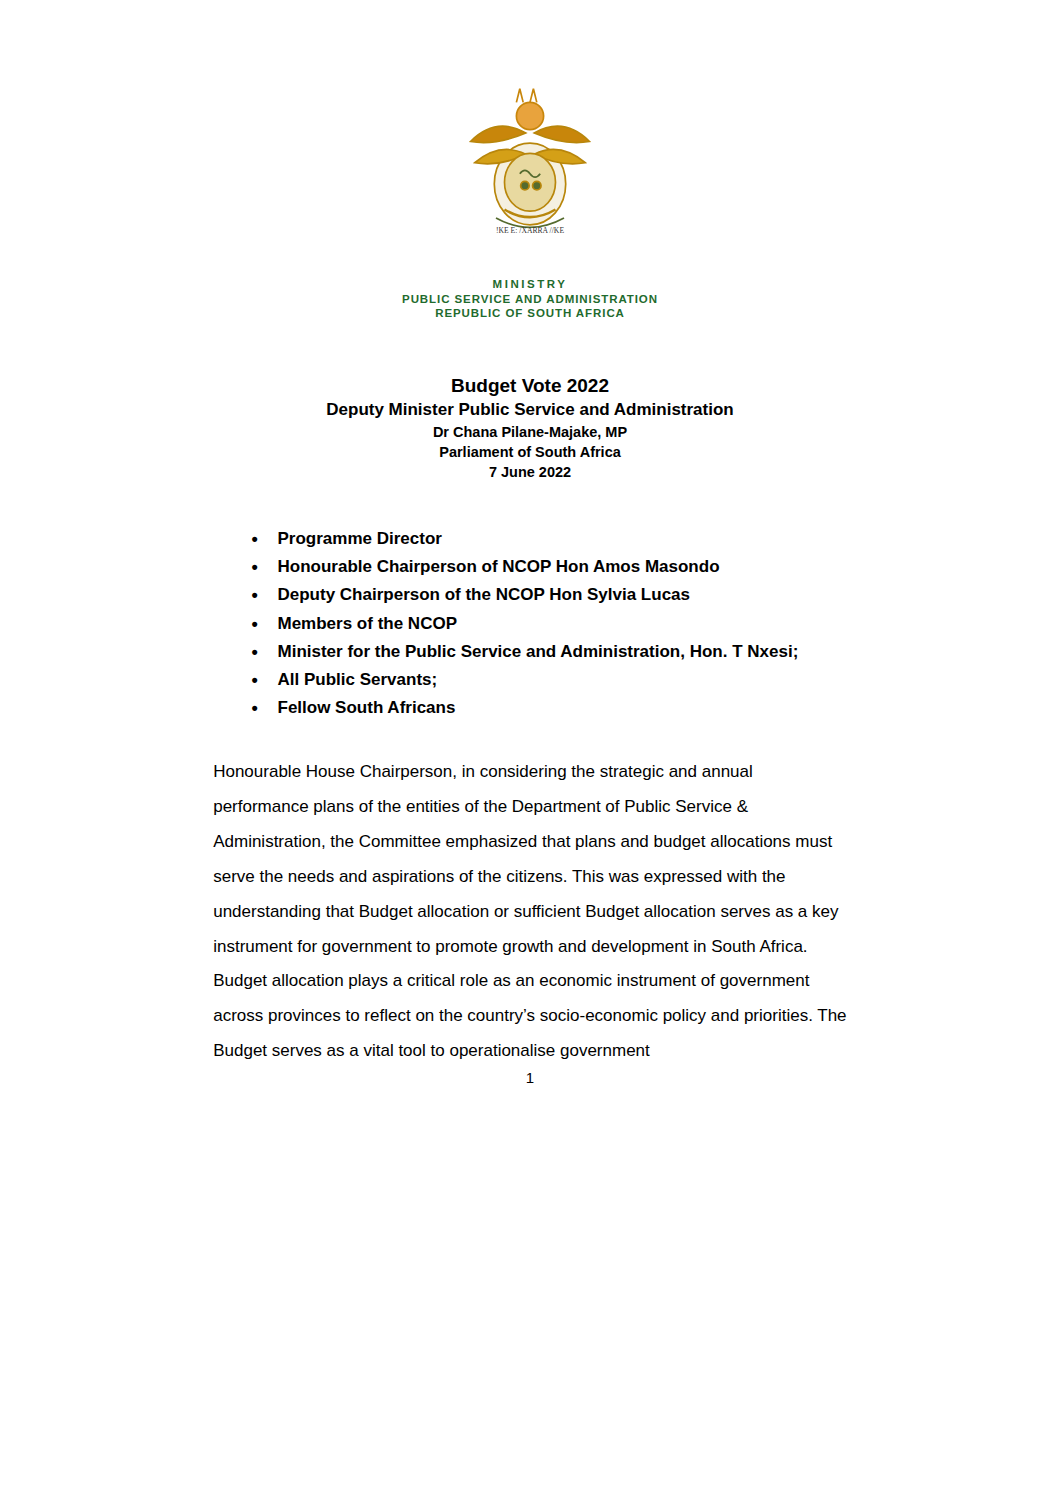MINISTRY
PUBLIC SERVICE AND ADMINISTRATION
REPUBLIC OF SOUTH AFRICA
Budget Vote 2022
Deputy Minister Public Service and Administration
Dr Chana Pilane-Majake, MP
Parliament of South Africa
7 June 2022
Programme Director
Honourable Chairperson of NCOP Hon Amos Masondo
Deputy Chairperson of the NCOP Hon Sylvia Lucas
Members of the NCOP
Minister for the Public Service and Administration, Hon. T Nxesi;
All Public Servants;
Fellow South Africans
Honourable House Chairperson, in considering the strategic and annual performance plans of the entities of the Department of Public Service & Administration, the Committee emphasized that plans and budget allocations must serve the needs and aspirations of the citizens. This was expressed with the understanding that Budget allocation or sufficient Budget allocation serves as a key instrument for government to promote growth and development in South Africa. Budget allocation plays a critical role as an economic instrument of government across provinces to reflect on the country’s socio-economic policy and priorities. The Budget serves as a vital tool to operationalise government
1